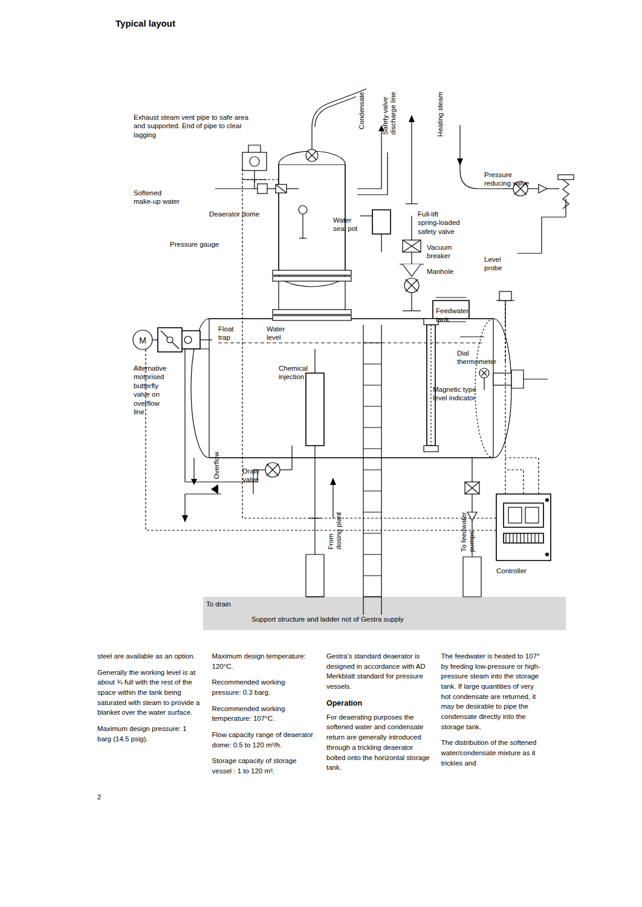Typical layout
M
Exhaust steam vent pipe to safe area
and supported. End of pipe to clear
lagging
Condensate
Safety valve
discharge line
Heating steam
Pressure
reducing valve
Softened
make-up water
Water
seal pot
Full-lift
spring-loaded
safety valve
Vacuum
breaker
Manhole
Level
probe
Deaerator dome
Pressure gauge
Feedwater
tank
Float
trap
Water
level
Dial
thermometer
Chemical
injection
Magnetic type
level indicator
Alternative
motorised
butterfly
valve on
overflow
line
Overflow
Drain
valve
From
dosing plant
To feedwater
pumps
Controller
To drain
Support structure and ladder not of Gestra supply
steel are available as an option.
Generally the working level is at about ¾ full with the rest of the space within the tank being saturated with steam to provide a blanket over the water surface.
Maximum design pressure: 1 barg (14.5 psig).
Maximum design temperature: 120°C.
Recommended working pressure: 0.3 barg.
Recommended working temperature: 107°C.
Flow capacity range of deaerator dome: 0.5 to 120 m³/h.
Storage capacity of storage vessel : 1 to 120 m³.
Gestra's standard deaerator is designed in accordance with AD Merkblatt standard for pressure vessels.
Operation
For deaerating purposes the softened water and condensate return are generally introduced through a trickling deaerator bolted onto the horizontal storage tank.
The feedwater is heated to 107° by feeding low-pressure or high-pressure steam into the storage tank. If large quantities of very hot condensate are returned, it may be desirable to pipe the condensate directly into the storage tank.
The distribution of the softened water/condensate mixture as it trickles and
2